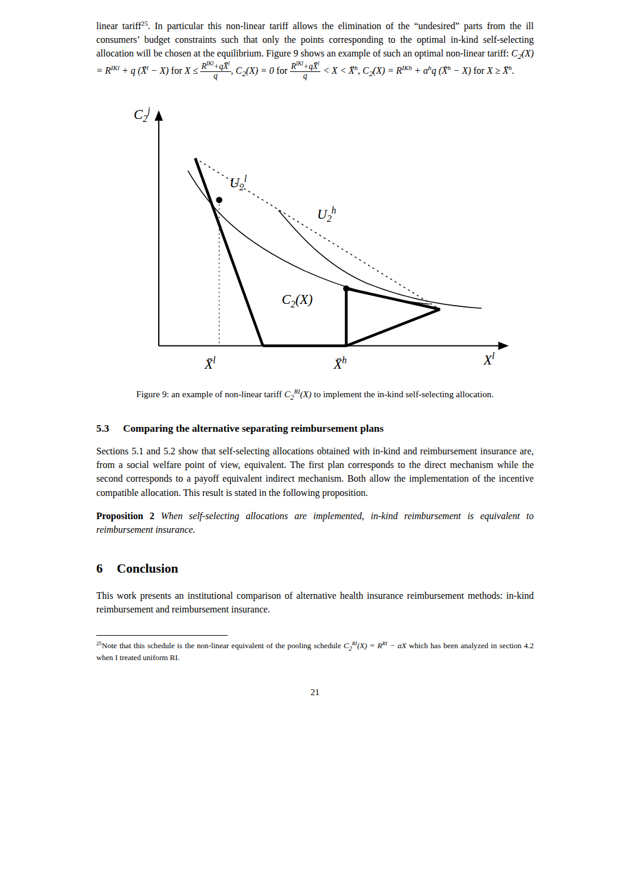linear tariff25. In particular this non-linear tariff allows the elimination of the “undesired” parts from the ill consumers’ budget constraints such that only the points corresponding to the optimal in-kind self-selecting allocation will be chosen at the equilibrium. Figure 9 shows an example of such an optimal non-linear tariff: C2(X) = RIKl + q (X̄l − X) for X ≤ RIKl+qX̄l q, C2(X) = 0 for RIKl+qX̄l q < X < X̄h, C2(X) = RIKh + αhq (X̄h − X) for X ≥ X̄h.
C2j Xl U2l U2h C2(X) X̄l X̄h
Figure 9: an example of non-linear tariff C2RI(X) to implement the in-kind self-selecting allocation.
5.3 Comparing the alternative separating reimbursement plans
Sections 5.1 and 5.2 show that self-selecting allocations obtained with in-kind and reimbursement insurance are, from a social welfare point of view, equivalent. The first plan corresponds to the direct mechanism while the second corresponds to a payoff equivalent indirect mechanism. Both allow the implementation of the incentive compatible allocation. This result is stated in the following proposition.
Proposition 2 When self-selecting allocations are implemented, in-kind reimbursement is equivalent to reimbursement insurance.
6 Conclusion
This work presents an institutional comparison of alternative health insurance reimbursement methods: in-kind reimbursement and reimbursement insurance.
25Note that this schedule is the non-linear equivalent of the pooling schedule C2RI(X) = RRI − αX which has been analyzed in section 4.2 when I treated uniform RI.
21